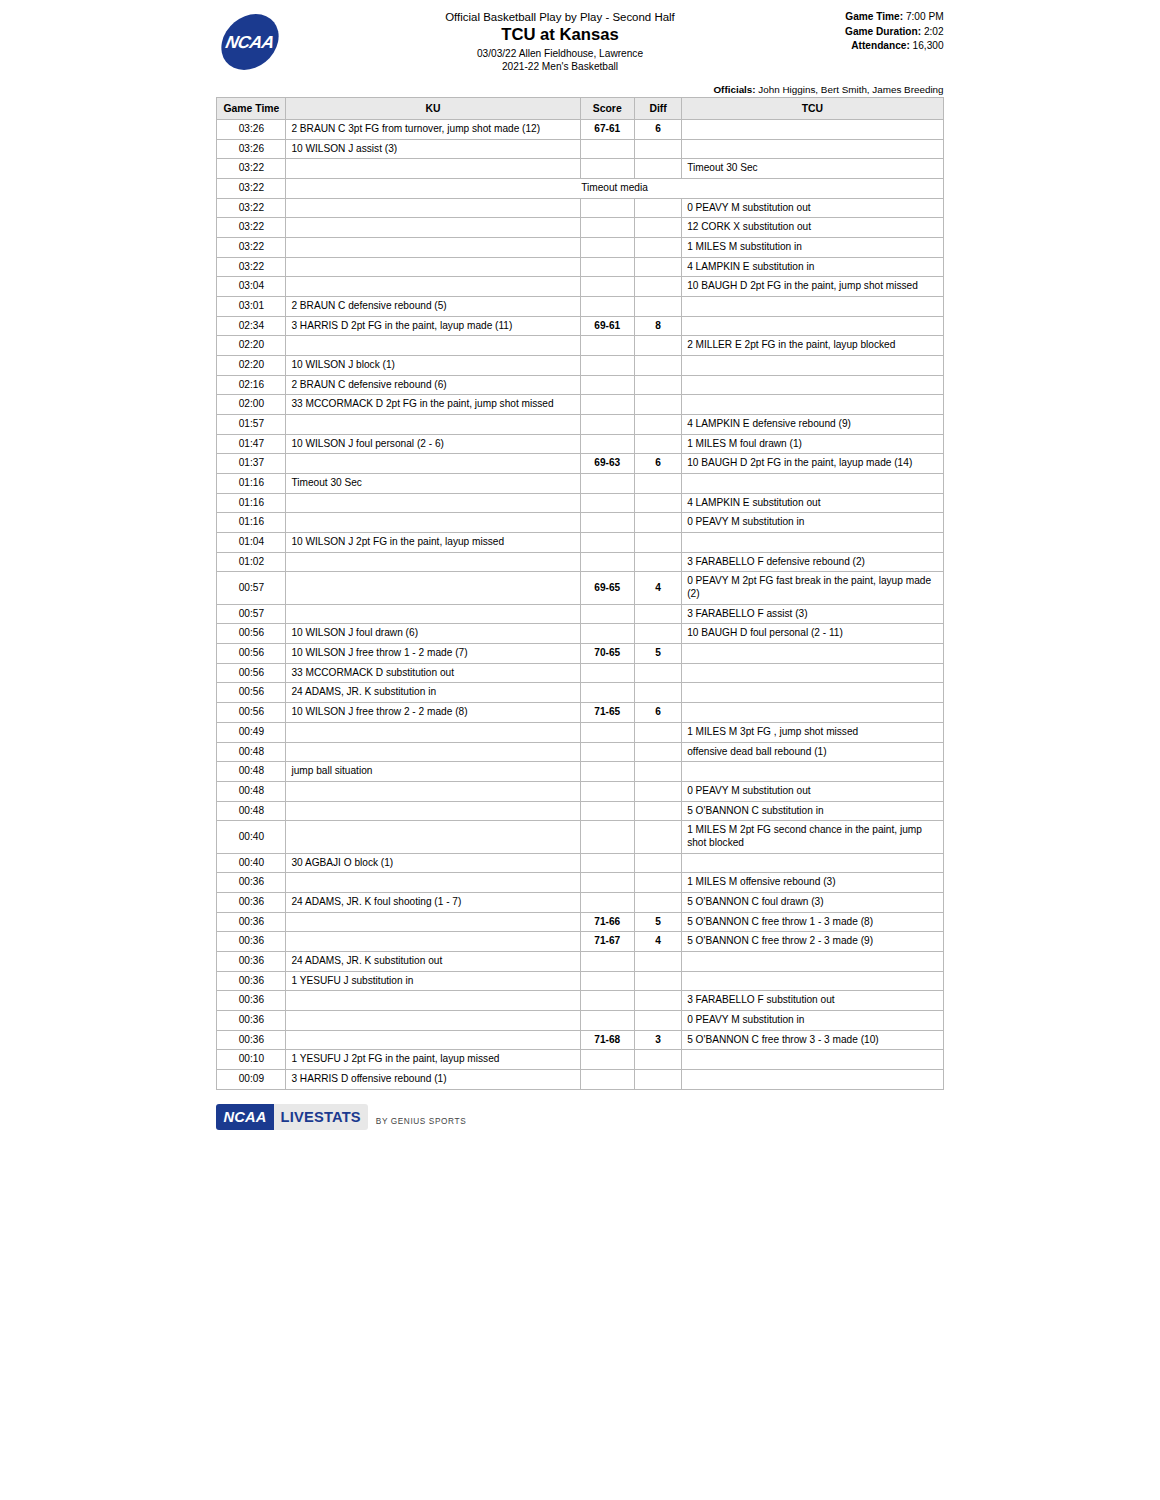NCAA
Official Basketball Play by Play - Second Half
TCU at Kansas
03/03/22 Allen Fieldhouse, Lawrence
2021-22 Men's Basketball
Game Time: 7:00 PM
Game Duration: 2:02
Attendance: 16,300
Officials: John Higgins, Bert Smith, James Breeding
| Game Time | KU | Score | Diff | TCU |
| --- | --- | --- | --- | --- |
| 03:26 | 2 BRAUN C 3pt FG from turnover, jump shot made (12) | 67-61 | 6 | |
| 03:26 | 10 WILSON J assist (3) | | | |
| 03:22 | | | | Timeout 30 Sec |
| 03:22 | Timeout media |
| 03:22 | | | | 0 PEAVY M substitution out |
| 03:22 | | | | 12 CORK X substitution out |
| 03:22 | | | | 1 MILES M substitution in |
| 03:22 | | | | 4 LAMPKIN E substitution in |
| 03:04 | | | | 10 BAUGH D 2pt FG in the paint, jump shot missed |
| 03:01 | 2 BRAUN C defensive rebound (5) | | | |
| 02:34 | 3 HARRIS D 2pt FG in the paint, layup made (11) | 69-61 | 8 | |
| 02:20 | | | | 2 MILLER E 2pt FG in the paint, layup blocked |
| 02:20 | 10 WILSON J block (1) | | | |
| 02:16 | 2 BRAUN C defensive rebound (6) | | | |
| 02:00 | 33 MCCORMACK D 2pt FG in the paint, jump shot missed | | | |
| 01:57 | | | | 4 LAMPKIN E defensive rebound (9) |
| 01:47 | 10 WILSON J foul personal (2 - 6) | | | 1 MILES M foul drawn (1) |
| 01:37 | | 69-63 | 6 | 10 BAUGH D 2pt FG in the paint, layup made (14) |
| 01:16 | Timeout 30 Sec | | | |
| 01:16 | | | | 4 LAMPKIN E substitution out |
| 01:16 | | | | 0 PEAVY M substitution in |
| 01:04 | 10 WILSON J 2pt FG in the paint, layup missed | | | |
| 01:02 | | | | 3 FARABELLO F defensive rebound (2) |
| 00:57 | | 69-65 | 4 | 0 PEAVY M 2pt FG fast break in the paint, layup made (2) |
| 00:57 | | | | 3 FARABELLO F assist (3) |
| 00:56 | 10 WILSON J foul drawn (6) | | | 10 BAUGH D foul personal (2 - 11) |
| 00:56 | 10 WILSON J free throw 1 - 2 made (7) | 70-65 | 5 | |
| 00:56 | 33 MCCORMACK D substitution out | | | |
| 00:56 | 24 ADAMS, JR. K substitution in | | | |
| 00:56 | 10 WILSON J free throw 2 - 2 made (8) | 71-65 | 6 | |
| 00:49 | | | | 1 MILES M 3pt FG , jump shot missed |
| 00:48 | | | | offensive dead ball rebound (1) |
| 00:48 | jump ball situation | | | |
| 00:48 | | | | 0 PEAVY M substitution out |
| 00:48 | | | | 5 O'BANNON C substitution in |
| 00:40 | | | | 1 MILES M 2pt FG second chance in the paint, jump shot blocked |
| 00:40 | 30 AGBAJI O block (1) | | | |
| 00:36 | | | | 1 MILES M offensive rebound (3) |
| 00:36 | 24 ADAMS, JR. K foul shooting (1 - 7) | | | 5 O'BANNON C foul drawn (3) |
| 00:36 | | 71-66 | 5 | 5 O'BANNON C free throw 1 - 3 made (8) |
| 00:36 | | 71-67 | 4 | 5 O'BANNON C free throw 2 - 3 made (9) |
| 00:36 | 24 ADAMS, JR. K substitution out | | | |
| 00:36 | 1 YESUFU J substitution in | | | |
| 00:36 | | | | 3 FARABELLO F substitution out |
| 00:36 | | | | 0 PEAVY M substitution in |
| 00:36 | | 71-68 | 3 | 5 O'BANNON C free throw 3 - 3 made (10) |
| 00:10 | 1 YESUFU J 2pt FG in the paint, layup missed | | | |
| 00:09 | 3 HARRIS D offensive rebound (1) | | | |
NCAA LIVESTATS
by Genius Sports